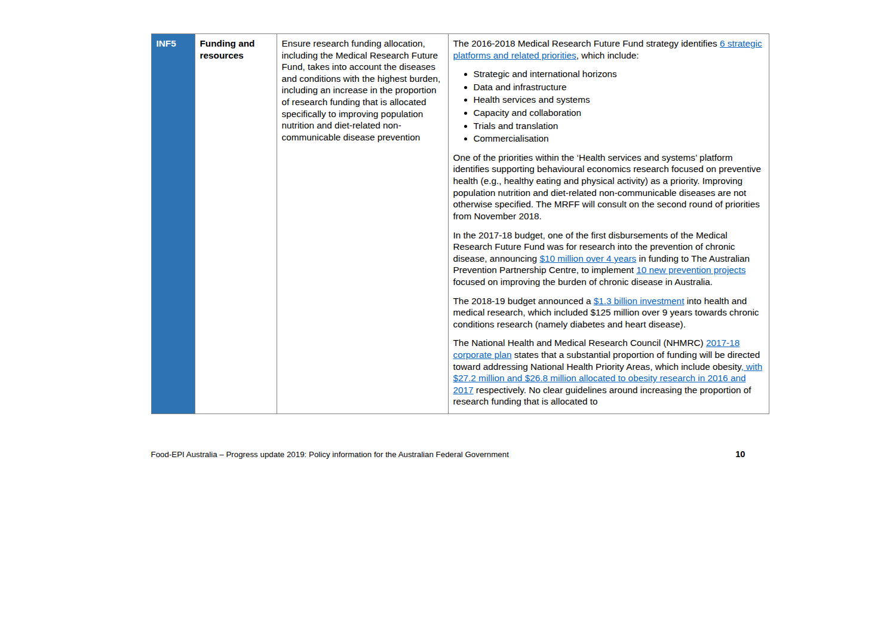| INF5 | Funding and resources | Ensure research funding allocation, including the Medical Research Future Fund, takes into account the diseases and conditions with the highest burden, including an increase in the proportion of research funding that is allocated specifically to improving population nutrition and diet-related non-communicable disease prevention | The 2016-2018 Medical Research Future Fund strategy identifies 6 strategic platforms and related priorities , which include: Strategic and international horizons Data and infrastructure Health services and systems Capacity and collaboration Trials and translation Commercialisation One of the priorities within the ‘Health services and systems’ platform identifies supporting behavioural economics research focused on preventive health (e.g., healthy eating and physical activity) as a priority. Improving population nutrition and diet-related non-communicable diseases are not otherwise specified. The MRFF will consult on the second round of priorities from November 2018. In the 2017-18 budget, one of the first disbursements of the Medical Research Future Fund was for research into the prevention of chronic disease, announcing $10 million over 4 years in funding to The Australian Prevention Partnership Centre, to implement 10 new prevention projects focused on improving the burden of chronic disease in Australia. The 2018-19 budget announced a $1.3 billion investment into health and medical research, which included $125 million over 9 years towards chronic conditions research (namely diabetes and heart disease). The National Health and Medical Research Council (NHMRC) 2017-18 corporate plan states that a substantial proportion of funding will be directed toward addressing National Health Priority Areas, which include obesity , with $27.2 million and $26.8 million allocated to obesity research in 2016 and 2017 respectively. No clear guidelines around increasing the proportion of research funding that is allocated to | |
Food-EPI Australia – Progress update 2019: Policy information for the Australian Federal Government
10